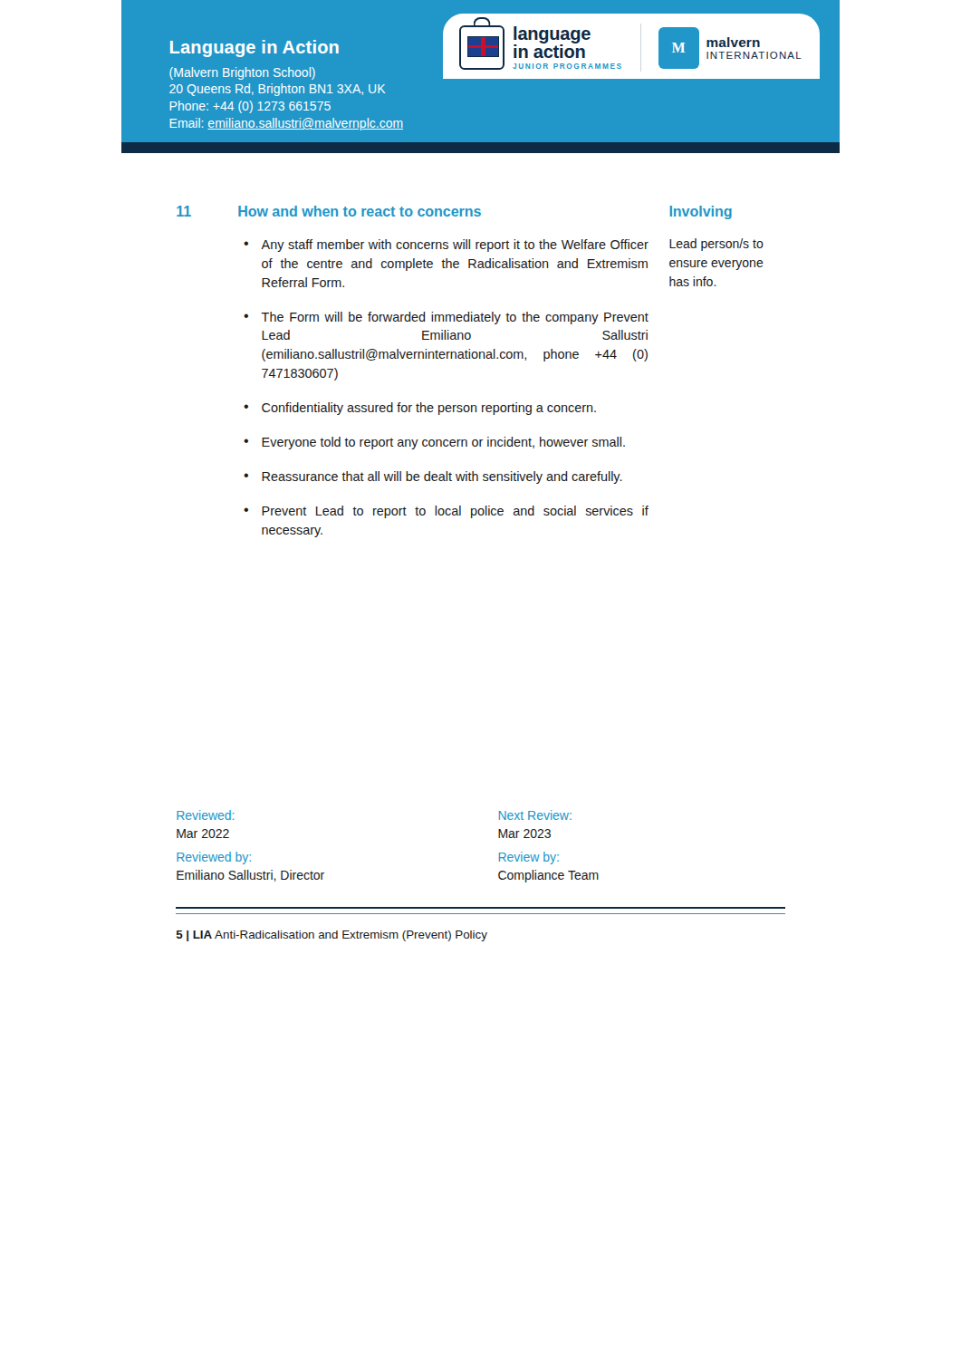Language in Action
(Malvern Brighton School)
20 Queens Rd, Brighton BN1 3XA, UK
Phone: +44 (0) 1273 661575
Email: emiliano.sallustri@malvernplc.com
language in action JUNIOR PROGRAMMES
malvern INTERNATIONAL
11
How and when to react to concerns
Any staff member with concerns will report it to the Welfare Officer of the centre and complete the Radicalisation and Extremism Referral Form.
The Form will be forwarded immediately to the company Prevent Lead Emiliano Sallustri (emiliano.sallustril@malverninternational.com, phone +44 (0) 7471830607)
Confidentiality assured for the person reporting a concern.
Everyone told to report any concern or incident, however small.
Reassurance that all will be dealt with sensitively and carefully.
Prevent Lead to report to local police and social services if necessary.
Involving
Lead person/s to ensure everyone has info.
Reviewed:
Next Review:
Mar 2022
Mar 2023
Reviewed by:
Review by:
Emiliano Sallustri, Director
Compliance Team
5 | LIA Anti-Radicalisation and Extremism (Prevent) Policy